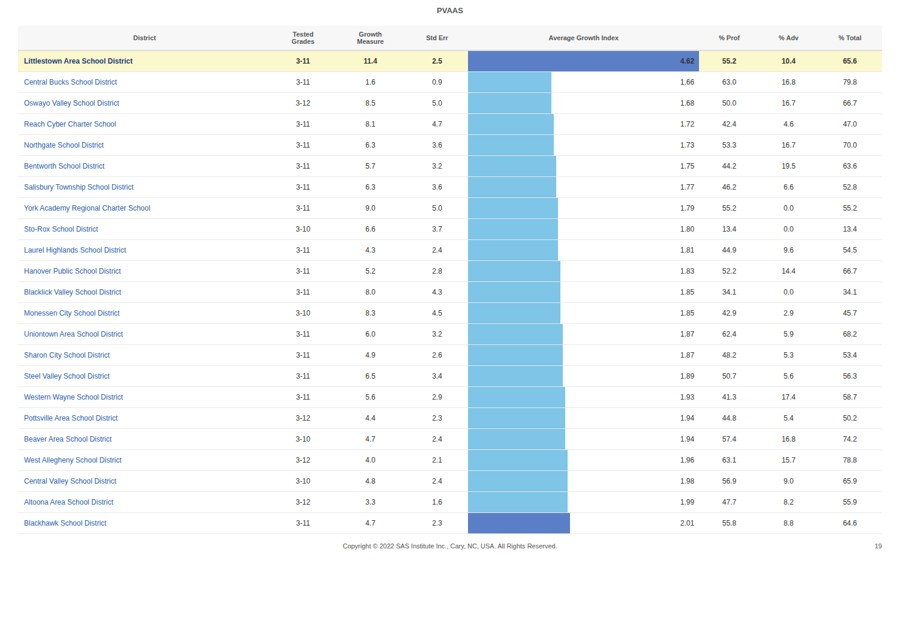PVAAS
| District | Tested Grades | Growth Measure | Std Err | Average Growth Index | % Prof | % Adv | % Total |
| --- | --- | --- | --- | --- | --- | --- | --- |
| Littlestown Area School District | 3-11 | 11.4 | 2.5 | 4.62 | 55.2 | 10.4 | 65.6 |
| Central Bucks School District | 3-11 | 1.6 | 0.9 | 1.66 | 63.0 | 16.8 | 79.8 |
| Oswayo Valley School District | 3-12 | 8.5 | 5.0 | 1.68 | 50.0 | 16.7 | 66.7 |
| Reach Cyber Charter School | 3-11 | 8.1 | 4.7 | 1.72 | 42.4 | 4.6 | 47.0 |
| Northgate School District | 3-11 | 6.3 | 3.6 | 1.73 | 53.3 | 16.7 | 70.0 |
| Bentworth School District | 3-11 | 5.7 | 3.2 | 1.75 | 44.2 | 19.5 | 63.6 |
| Salisbury Township School District | 3-11 | 6.3 | 3.6 | 1.77 | 46.2 | 6.6 | 52.8 |
| York Academy Regional Charter School | 3-11 | 9.0 | 5.0 | 1.79 | 55.2 | 0.0 | 55.2 |
| Sto-Rox School District | 3-10 | 6.6 | 3.7 | 1.80 | 13.4 | 0.0 | 13.4 |
| Laurel Highlands School District | 3-11 | 4.3 | 2.4 | 1.81 | 44.9 | 9.6 | 54.5 |
| Hanover Public School District | 3-11 | 5.2 | 2.8 | 1.83 | 52.2 | 14.4 | 66.7 |
| Blacklick Valley School District | 3-11 | 8.0 | 4.3 | 1.85 | 34.1 | 0.0 | 34.1 |
| Monessen City School District | 3-10 | 8.3 | 4.5 | 1.85 | 42.9 | 2.9 | 45.7 |
| Uniontown Area School District | 3-11 | 6.0 | 3.2 | 1.87 | 62.4 | 5.9 | 68.2 |
| Sharon City School District | 3-11 | 4.9 | 2.6 | 1.87 | 48.2 | 5.3 | 53.4 |
| Steel Valley School District | 3-11 | 6.5 | 3.4 | 1.89 | 50.7 | 5.6 | 56.3 |
| Western Wayne School District | 3-11 | 5.6 | 2.9 | 1.93 | 41.3 | 17.4 | 58.7 |
| Pottsville Area School District | 3-12 | 4.4 | 2.3 | 1.94 | 44.8 | 5.4 | 50.2 |
| Beaver Area School District | 3-10 | 4.7 | 2.4 | 1.94 | 57.4 | 16.8 | 74.2 |
| West Allegheny School District | 3-12 | 4.0 | 2.1 | 1.96 | 63.1 | 15.7 | 78.8 |
| Central Valley School District | 3-10 | 4.8 | 2.4 | 1.98 | 56.9 | 9.0 | 65.9 |
| Altoona Area School District | 3-12 | 3.3 | 1.6 | 1.99 | 47.7 | 8.2 | 55.9 |
| Blackhawk School District | 3-11 | 4.7 | 2.3 | 2.01 | 55.8 | 8.8 | 64.6 |
Copyright © 2022 SAS Institute Inc., Cary, NC, USA. All Rights Reserved.
19